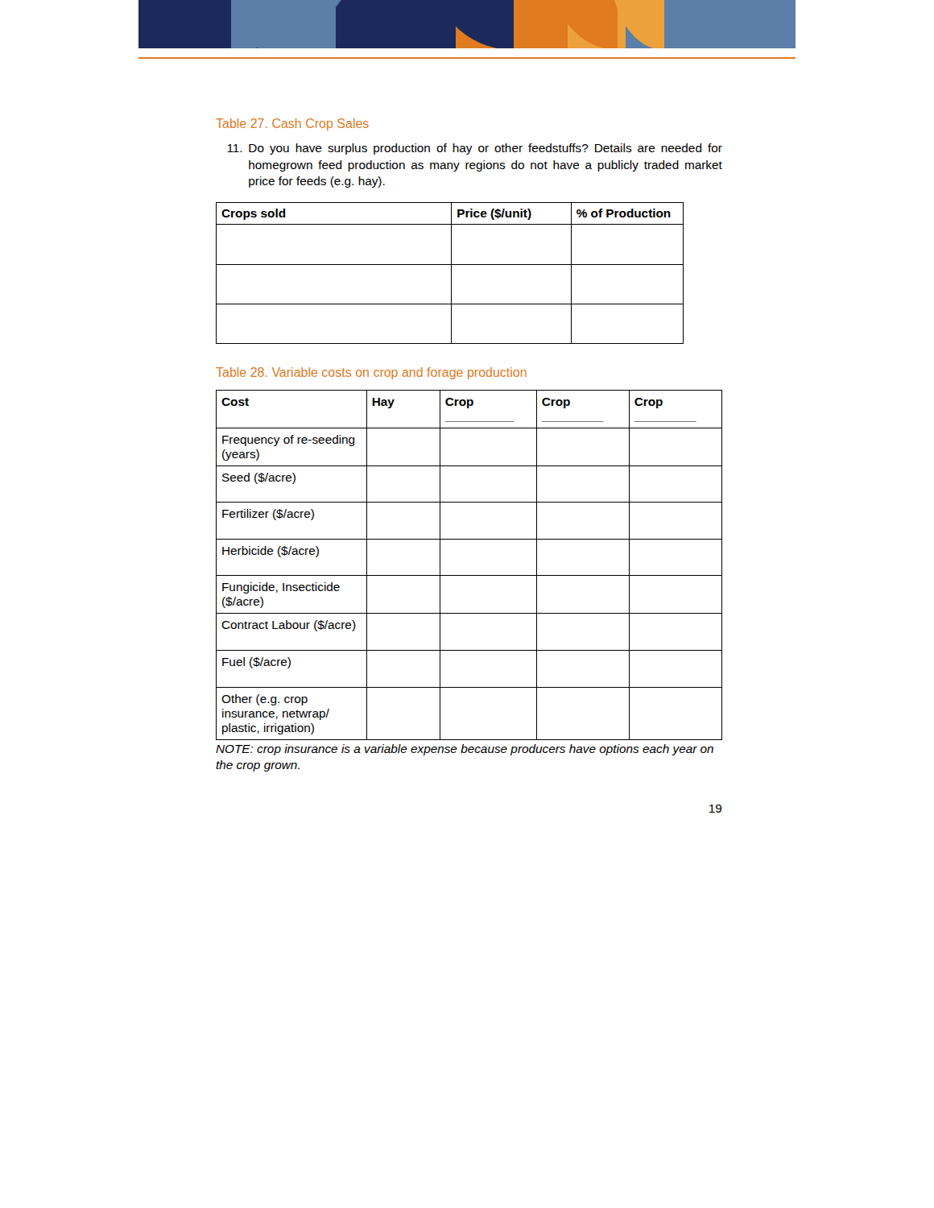Table 27. Cash Crop Sales
11. Do you have surplus production of hay or other feedstuffs? Details are needed for homegrown feed production as many regions do not have a publicly traded market price for feeds (e.g. hay).
| Crops sold | Price ($/unit) | % of Production |
| --- | --- | --- |
Table 28. Variable costs on crop and forage production
| Cost | Hay | Crop __________ | Crop _________ | Crop _________ |
| --- | --- | --- | --- | --- |
| Frequency of re-seeding (years) | | | | |
| Seed ($/acre) | | | | |
| Fertilizer ($/acre) | | | | |
| Herbicide ($/acre) | | | | |
| Fungicide, Insecticide ($/acre) | | | | |
| Contract Labour ($/acre) | | | | |
| Fuel ($/acre) | | | | |
| Other (e.g. crop insurance, netwrap/ plastic, irrigation) | | | | |
NOTE: crop insurance is a variable expense because producers have options each year on the crop grown.
19